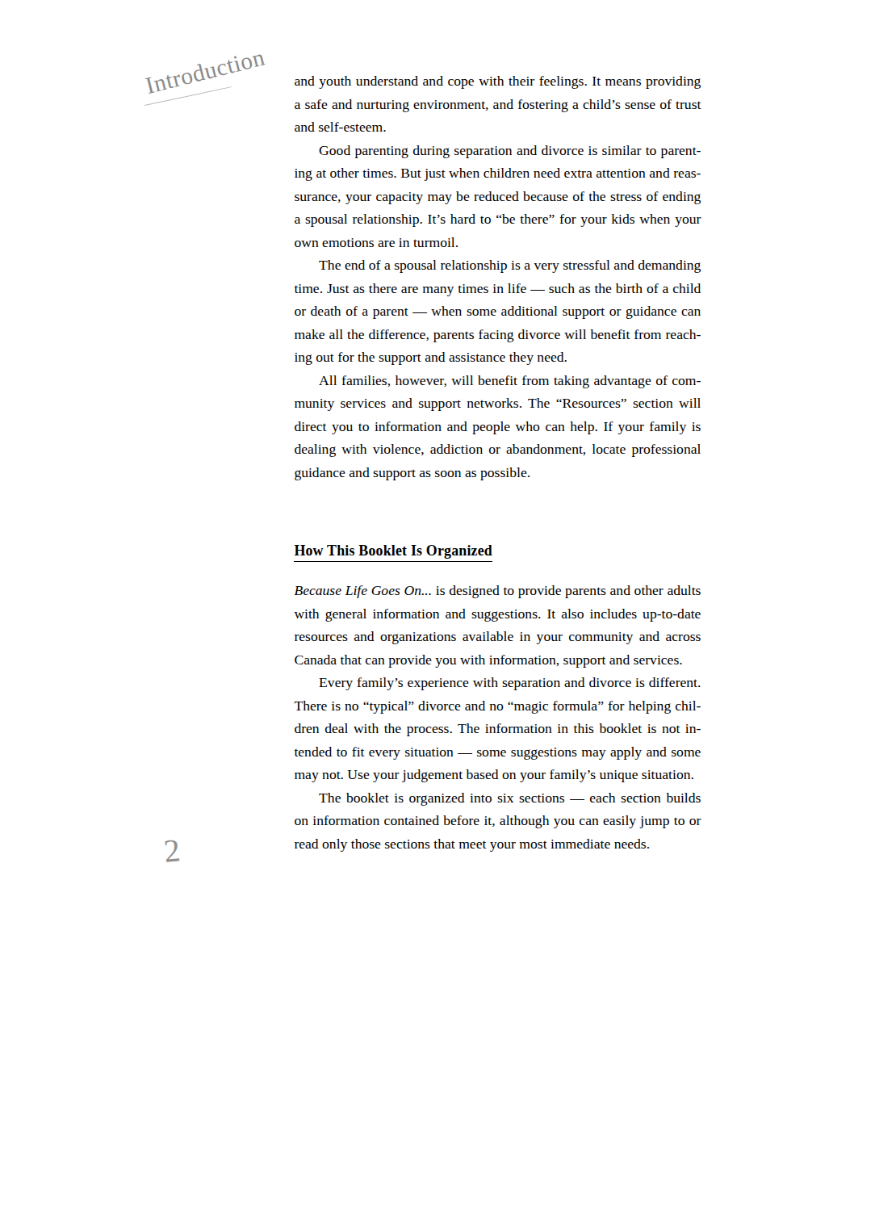Introduction
and youth understand and cope with their feelings. It means providing a safe and nurturing environment, and fostering a child’s sense of trust and self-esteem.
Good parenting during separation and divorce is similar to parenting at other times. But just when children need extra attention and reassurance, your capacity may be reduced because of the stress of ending a spousal relationship. It’s hard to “be there” for your kids when your own emotions are in turmoil.
The end of a spousal relationship is a very stressful and demanding time. Just as there are many times in life — such as the birth of a child or death of a parent — when some additional support or guidance can make all the difference, parents facing divorce will benefit from reaching out for the support and assistance they need.
All families, however, will benefit from taking advantage of community services and support networks. The “Resources” section will direct you to information and people who can help. If your family is dealing with violence, addiction or abandonment, locate professional guidance and support as soon as possible.
How This Booklet Is Organized
Because Life Goes On... is designed to provide parents and other adults with general information and suggestions. It also includes up-to-date resources and organizations available in your community and across Canada that can provide you with information, support and services.
Every family’s experience with separation and divorce is different. There is no “typical” divorce and no “magic formula” for helping children deal with the process. The information in this booklet is not intended to fit every situation — some suggestions may apply and some may not. Use your judgement based on your family’s unique situation.
The booklet is organized into six sections — each section builds on information contained before it, although you can easily jump to or read only those sections that meet your most immediate needs.
2